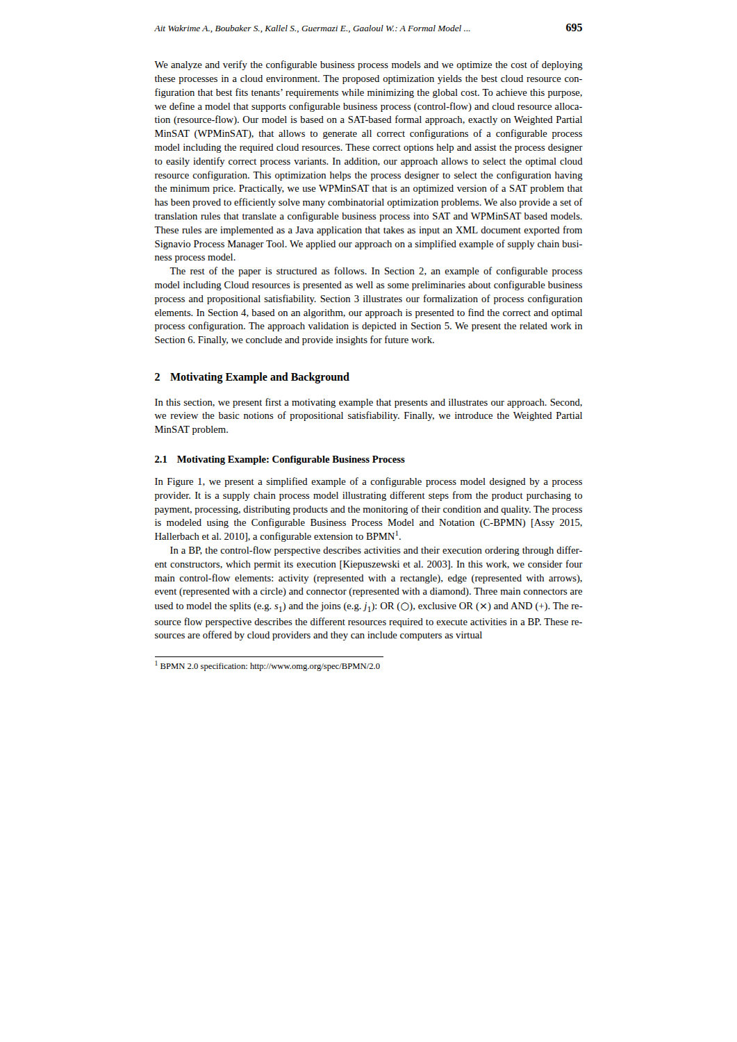Ait Wakrime A., Boubaker S., Kallel S., Guermazi E., Gaaloul W.: A Formal Model ... 695
We analyze and verify the configurable business process models and we optimize the cost of deploying these processes in a cloud environment. The proposed optimization yields the best cloud resource configuration that best fits tenants’ requirements while minimizing the global cost. To achieve this purpose, we define a model that supports configurable business process (control-flow) and cloud resource allocation (resource-flow). Our model is based on a SAT-based formal approach, exactly on Weighted Partial MinSAT (WPMinSAT), that allows to generate all correct configurations of a configurable process model including the required cloud resources. These correct options help and assist the process designer to easily identify correct process variants. In addition, our approach allows to select the optimal cloud resource configuration. This optimization helps the process designer to select the configuration having the minimum price. Practically, we use WPMinSAT that is an optimized version of a SAT problem that has been proved to efficiently solve many combinatorial optimization problems. We also provide a set of translation rules that translate a configurable business process into SAT and WPMinSAT based models. These rules are implemented as a Java application that takes as input an XML document exported from Signavio Process Manager Tool. We applied our approach on a simplified example of supply chain business process model.
The rest of the paper is structured as follows. In Section 2, an example of configurable process model including Cloud resources is presented as well as some preliminaries about configurable business process and propositional satisfiability. Section 3 illustrates our formalization of process configuration elements. In Section 4, based on an algorithm, our approach is presented to find the correct and optimal process configuration. The approach validation is depicted in Section 5. We present the related work in Section 6. Finally, we conclude and provide insights for future work.
2 Motivating Example and Background
In this section, we present first a motivating example that presents and illustrates our approach. Second, we review the basic notions of propositional satisfiability. Finally, we introduce the Weighted Partial MinSAT problem.
2.1 Motivating Example: Configurable Business Process
In Figure 1, we present a simplified example of a configurable process model designed by a process provider. It is a supply chain process model illustrating different steps from the product purchasing to payment, processing, distributing products and the monitoring of their condition and quality. The process is modeled using the Configurable Business Process Model and Notation (C-BPMN) [Assy 2015, Hallerbach et al. 2010], a configurable extension to BPMN1.
In a BP, the control-flow perspective describes activities and their execution ordering through different constructors, which permit its execution [Kiepuszewski et al. 2003]. In this work, we consider four main control-flow elements: activity (represented with a rectangle), edge (represented with arrows), event (represented with a circle) and connector (represented with a diamond). Three main connectors are used to model the splits (e.g. s1) and the joins (e.g. j1): OR (○), exclusive OR (×) and AND (+). The resource flow perspective describes the different resources required to execute activities in a BP. These resources are offered by cloud providers and they can include computers as virtual
1BPMN 2.0 specification: http://www.omg.org/spec/BPMN/2.0